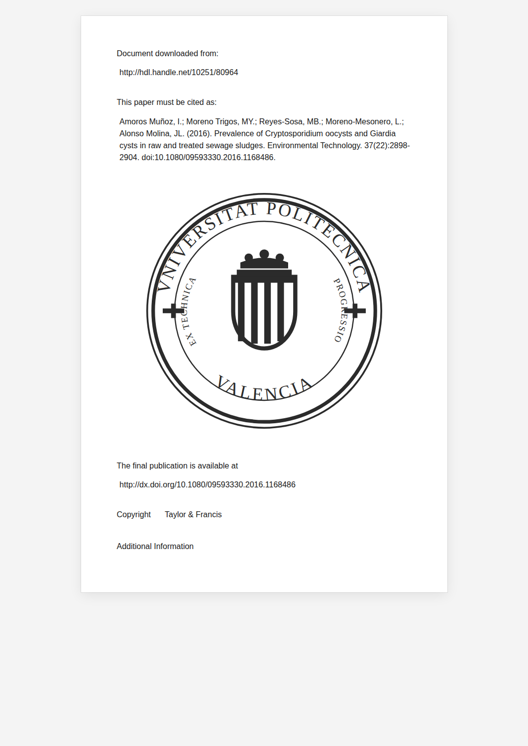Document downloaded from:
http://hdl.handle.net/10251/80964
This paper must be cited as:
Amoros Muñoz, I.; Moreno Trigos, MY.; Reyes-Sosa, MB.; Moreno-Mesonero, L.; Alonso Molina, JL. (2016). Prevalence of Cryptosporidium oocysts and Giardia cysts in raw and treated sewage sludges. Environmental Technology. 37(22):2898-2904. doi:10.1080/09593330.2016.1168486.
Seal of the Universitat Politècnica de València Circular seal bearing the inscriptions "Vniversitat Politècnica", "Valencia", "Ex Technica Progressio", and a crowned shield with vertical bars. VNIVERSITAT POLITÈCNICA VALENCIA EX TECHNICA PROGRESSIO
The final publication is available at
http://dx.doi.org/10.1080/09593330.2016.1168486
Copyright
Taylor & Francis
Additional Information